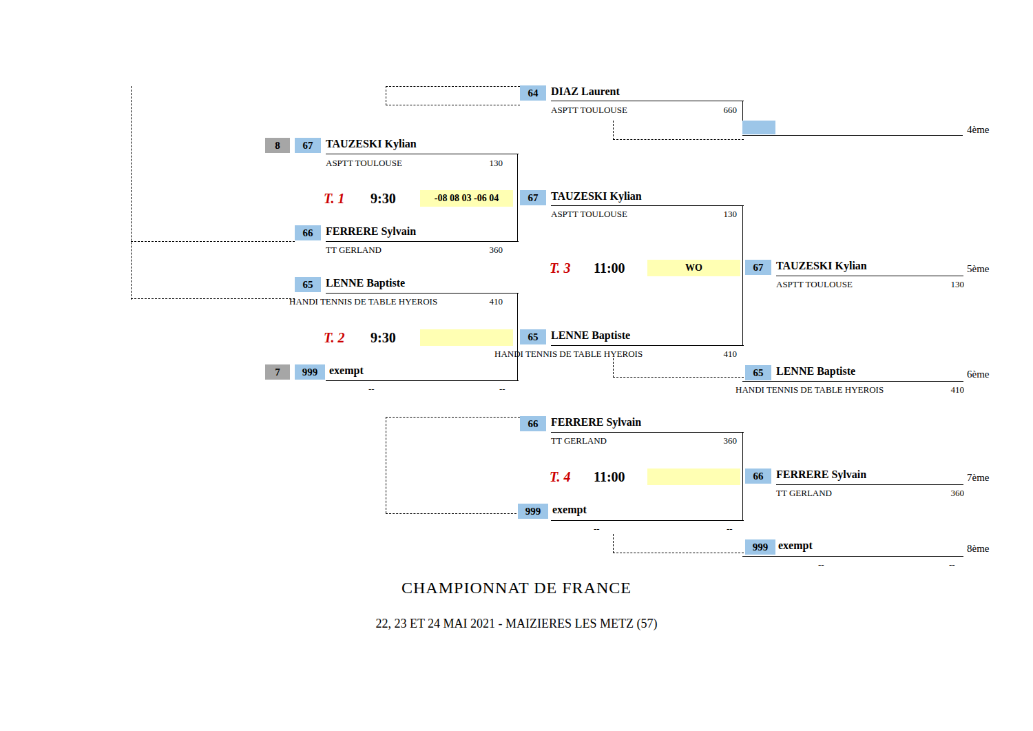64
DIAZ Laurent
ASPTT TOULOUSE
660
4ème
8
67
TAUZESKI Kylian
ASPTT TOULOUSE
130
T. 1
9:30
-08 08 03 -06 04
66
FERRERE Sylvain
TT GERLAND
360
67
TAUZESKI Kylian
ASPTT TOULOUSE
130
65
LENNE Baptiste
HANDI TENNIS DE TABLE HYEROIS
410
T. 2
9:30
7
999
exempt
--
--
65
LENNE Baptiste
HANDI TENNIS DE TABLE HYEROIS
410
T. 3
11:00
WO
67
TAUZESKI Kylian
ASPTT TOULOUSE
130
5ème
65
LENNE Baptiste
HANDI TENNIS DE TABLE HYEROIS
410
6ème
66
FERRERE Sylvain
TT GERLAND
360
T. 4
11:00
999
exempt
--
--
66
FERRERE Sylvain
TT GERLAND
360
7ème
999
exempt
--
--
8ème
CHAMPIONNAT DE FRANCE
22, 23 ET 24 MAI 2021 - MAIZIERES LES METZ (57)